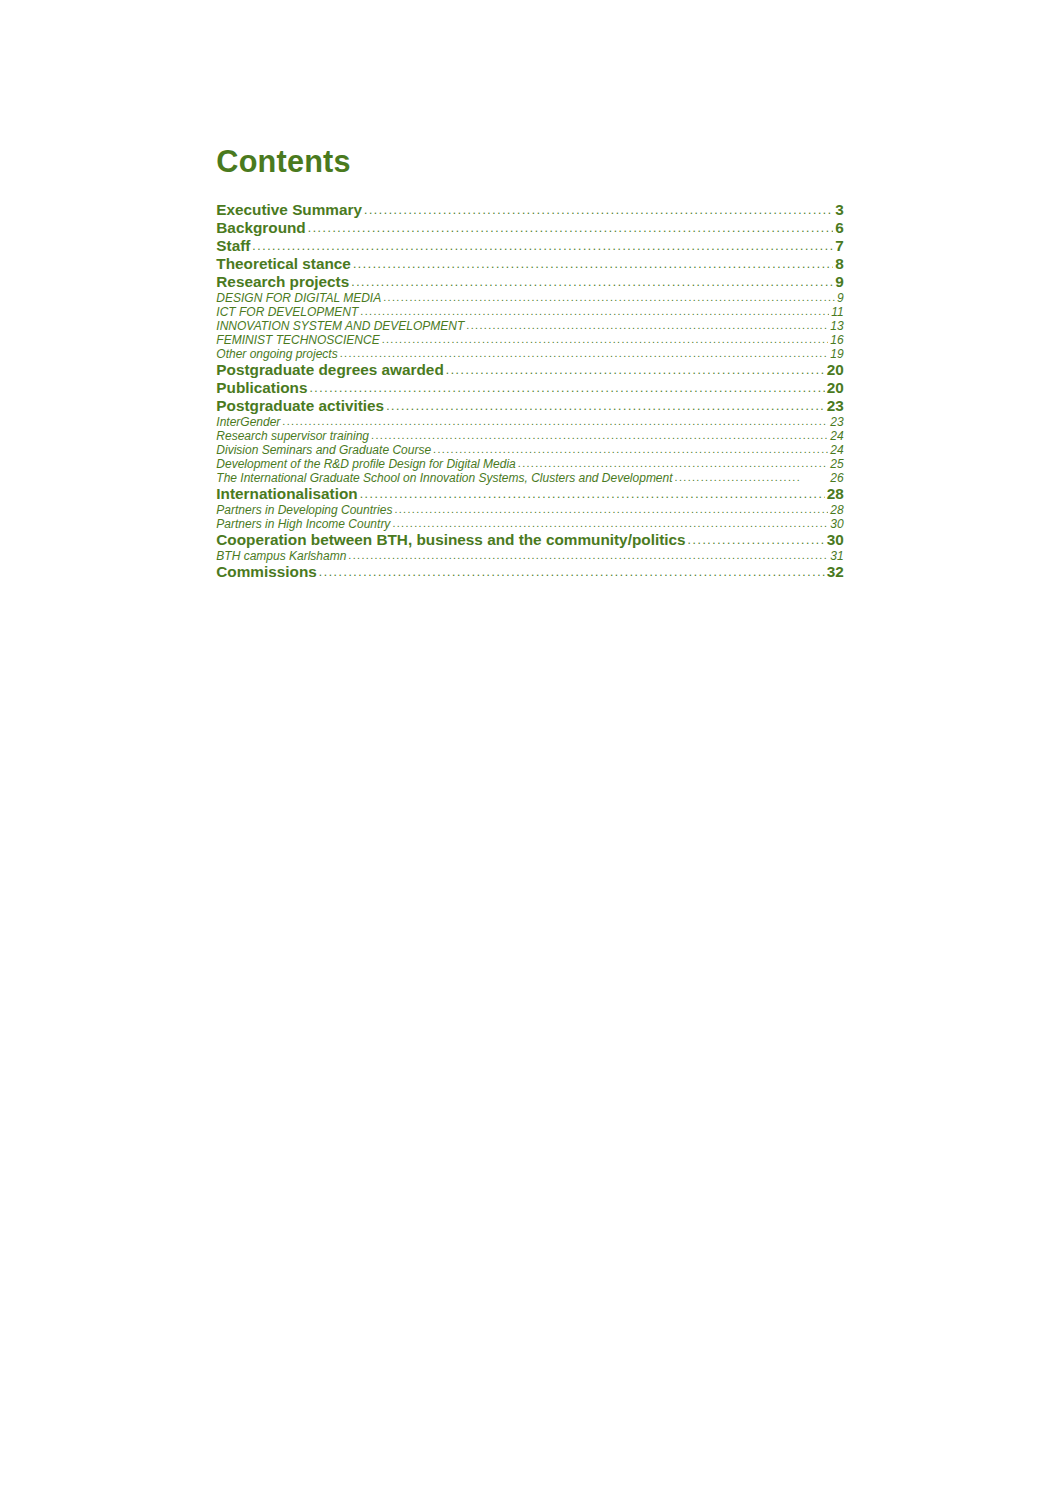Contents
Executive Summary ................................................................................................................................................. 3
Background ......................................................................................................................................................... 6
Staff ....................................................................................................................................................................... 7
Theoretical stance ......................................................................................................................................... 8
Research projects ........................................................................................................................................... 9
Design for digital media ......................................................................................................................................................... 9
ICT for development ............................................................................................................................................................. 11
Innovation system and development ....................................................................................................................... 13
Feminist technoscience ......................................................................................................................................................... 16
Other ongoing projects ......................................................................................................................................................... 19
Postgraduate degrees awarded ....................................................................................................... 20
Publications ....................................................................................................................................................... 20
Postgraduate activities ............................................................................................................................. 23
InterGender ......................................................................................................................................................................... 23
Research supervisor training ............................................................................................................................................. 24
Division Seminars and Graduate Course ................................................................................................................. 24
Development of the R&D profile Design for Digital Media ......................................................................... 25
The International Graduate School on Innovation Systems, Clusters and Development ............................. 26
Internationalisation ....................................................................................................................................... 28
Partners in Developing Countries ..................................................................................................................................... 28
Partners in High Income Country ..................................................................................................................................... 30
Cooperation between BTH, business and the community/politics ......................................... 30
BTH campus Karlshamn ......................................................................................................................................................... 31
Commissions ..................................................................................................................................................... 32